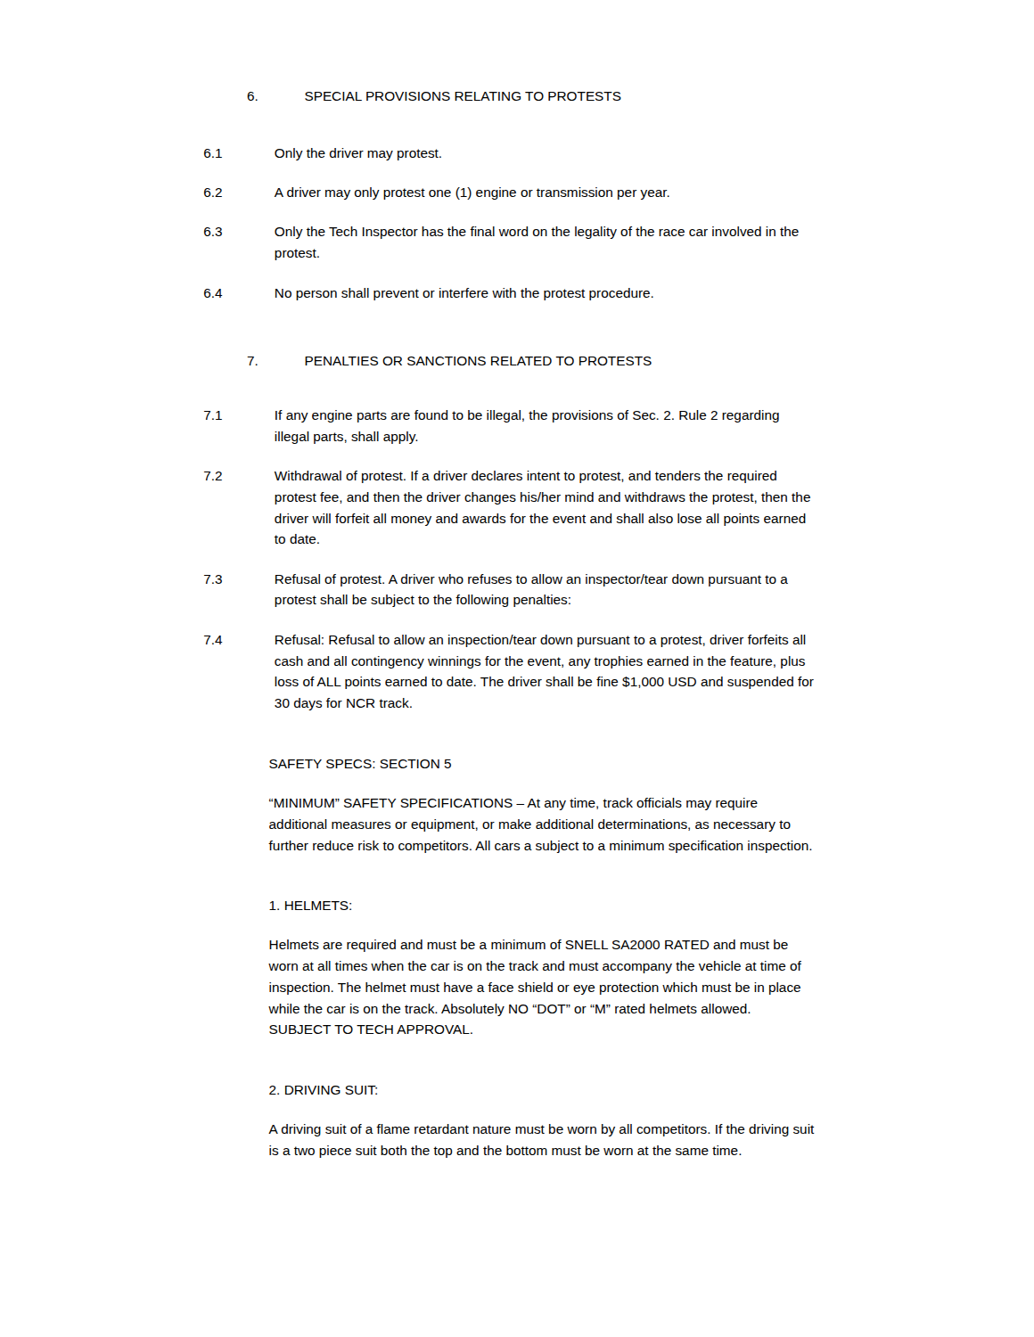6. SPECIAL PROVISIONS RELATING TO PROTESTS
6.1 Only the driver may protest.
6.2 A driver may only protest one (1) engine or transmission per year.
6.3 Only the Tech Inspector has the final word on the legality of the race car involved in the protest.
6.4 No person shall prevent or interfere with the protest procedure.
7. PENALTIES OR SANCTIONS RELATED TO PROTESTS
7.1 If any engine parts are found to be illegal, the provisions of Sec. 2. Rule 2 regarding illegal parts, shall apply.
7.2 Withdrawal of protest. If a driver declares intent to protest, and tenders the required protest fee, and then the driver changes his/her mind and withdraws the protest, then the driver will forfeit all money and awards for the event and shall also lose all points earned to date.
7.3 Refusal of protest. A driver who refuses to allow an inspector/tear down pursuant to a protest shall be subject to the following penalties:
7.4 Refusal: Refusal to allow an inspection/tear down pursuant to a protest, driver forfeits all cash and all contingency winnings for the event, any trophies earned in the feature, plus loss of ALL points earned to date. The driver shall be fine $1,000 USD and suspended for 30 days for NCR track.
SAFETY SPECS: SECTION 5
“MINIMUM” SAFETY SPECIFICATIONS – At any time, track officials may require additional measures or equipment, or make additional determinations, as necessary to further reduce risk to competitors. All cars a subject to a minimum specification inspection.
1. HELMETS:
Helmets are required and must be a minimum of SNELL SA2000 RATED and must be worn at all times when the car is on the track and must accompany the vehicle at time of inspection. The helmet must have a face shield or eye protection which must be in place while the car is on the track. Absolutely NO “DOT” or “M” rated helmets allowed. SUBJECT TO TECH APPROVAL.
2. DRIVING SUIT:
A driving suit of a flame retardant nature must be worn by all competitors. If the driving suit is a two piece suit both the top and the bottom must be worn at the same time.